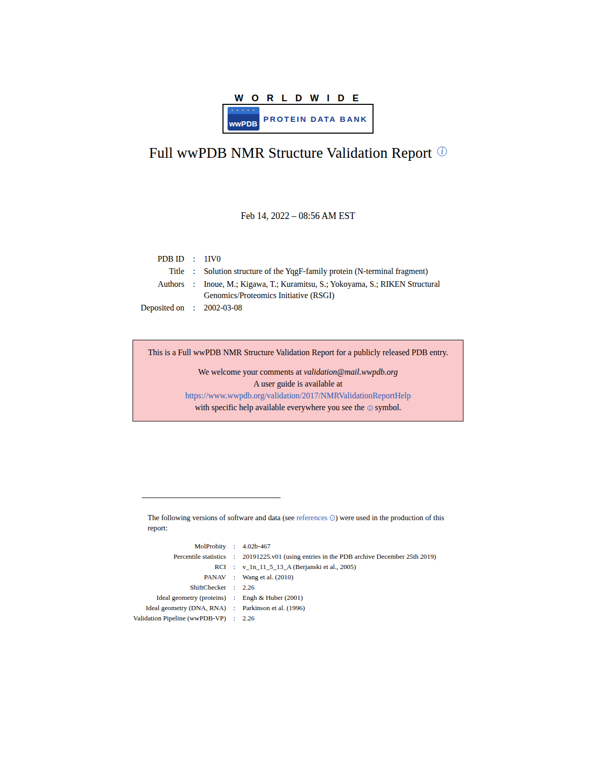W O R L D W I D E
• • • • •
PROTEIN DATA BANK
Full wwPDB NMR Structure Validation Report i
Feb 14, 2022 – 08:56 AM EST
| PDB ID | : | 1IV0 |
| Title | : | Solution structure of the YqgF-family protein (N-terminal fragment) |
| Authors | : | Inoue, M.; Kigawa, T.; Kuramitsu, S.; Yokoyama, S.; RIKEN Structural Genomics/Proteomics Initiative (RSGI) |
| Deposited on | : | 2002-03-08 |
This is a Full wwPDB NMR Structure Validation Report for a publicly released PDB entry.
We welcome your comments at validation@mail.wwpdb.org
A user guide is available at
https://www.wwpdb.org/validation/2017/NMRValidationReportHelp
with specific help available everywhere you see the i symbol.
The following versions of software and data (see references i) were used in the production of this report:
| MolProbity | : | 4.02b-467 |
| Percentile statistics | : | 20191225.v01 (using entries in the PDB archive December 25th 2019) |
| RCI | : | v_1n_11_5_13_A (Berjanski et al., 2005) |
| PANAV | : | Wang et al. (2010) |
| ShiftChecker | : | 2.26 |
| Ideal geometry (proteins) | : | Engh & Huber (2001) |
| Ideal geometry (DNA, RNA) | : | Parkinson et al. (1996) |
| Validation Pipeline (wwPDB-VP) | : | 2.26 |